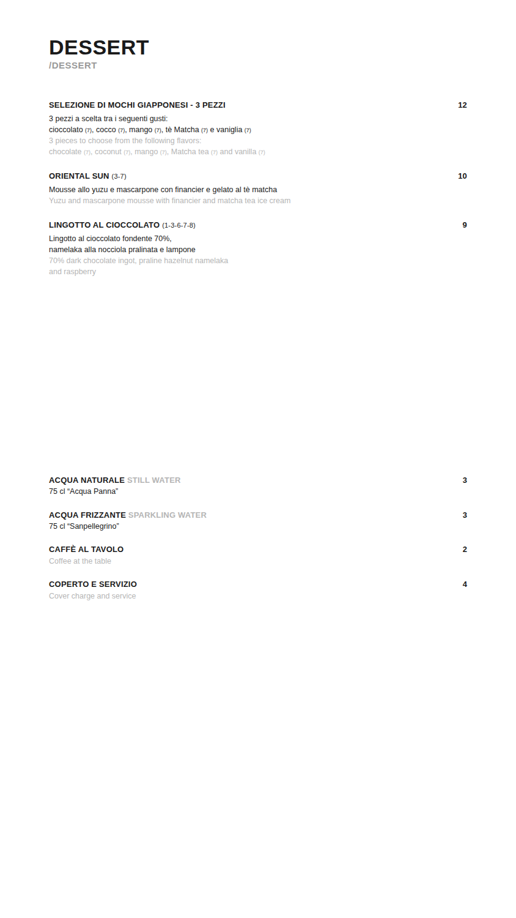DESSERT
/DESSERT
Selezione di mochi giapponesi - 3 pezzi 12
3 pezzi a scelta tra i seguenti gusti: cioccolato (7), cocco (7), mango (7), tè Matcha (7) e vaniglia (7) 3 pieces to choose from the following flavors: chocolate (7), coconut (7), mango (7), Matcha tea (7) and vanilla (7)
Oriental Sun (3-7) 10
Mousse allo yuzu e mascarpone con financier e gelato al tè matcha Yuzu and mascarpone mousse with financier and matcha tea ice cream
Lingotto al cioccolato (1-3-6-7-8) 9
Lingotto al cioccolato fondente 70%, namelaka alla nocciola pralinata e lampone 70% dark chocolate ingot, praline hazelnut namelaka and raspberry
Acqua naturale Still water 75 cl “Acqua Panna”
3
Acqua frizzante Sparkling water 75 cl “Sanpellegrino”
3
Caffè al tavolo Coffee at the table
2
Coperto e servizio Cover charge and service
4